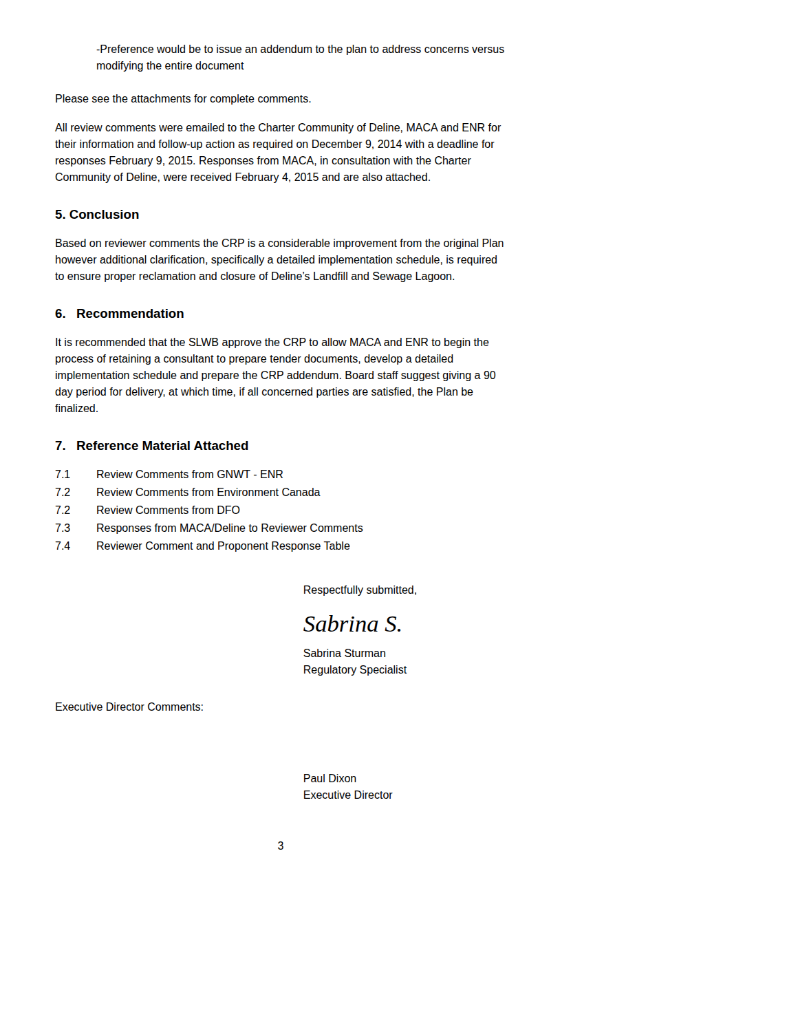-Preference would be to issue an addendum to the plan to address concerns versus modifying the entire document
Please see the attachments for complete comments.
All review comments were emailed to the Charter Community of Deline, MACA and ENR for their information and follow-up action as required on December 9, 2014 with a deadline for responses February 9, 2015. Responses from MACA, in consultation with the Charter Community of Deline, were received February 4, 2015 and are also attached.
5. Conclusion
Based on reviewer comments the CRP is a considerable improvement from the original Plan however additional clarification, specifically a detailed implementation schedule, is required to ensure proper reclamation and closure of Deline’s Landfill and Sewage Lagoon.
6. Recommendation
It is recommended that the SLWB approve the CRP to allow MACA and ENR to begin the process of retaining a consultant to prepare tender documents, develop a detailed implementation schedule and prepare the CRP addendum. Board staff suggest giving a 90 day period for delivery, at which time, if all concerned parties are satisfied, the Plan be finalized.
7. Reference Material Attached
7.1 Review Comments from GNWT - ENR
7.2 Review Comments from Environment Canada
7.2 Review Comments from DFO
7.3 Responses from MACA/Deline to Reviewer Comments
7.4 Reviewer Comment and Proponent Response Table
Respectfully submitted,
Sabrina S.
Sabrina Sturman
Regulatory Specialist
Executive Director Comments:
Paul Dixon
Executive Director
3